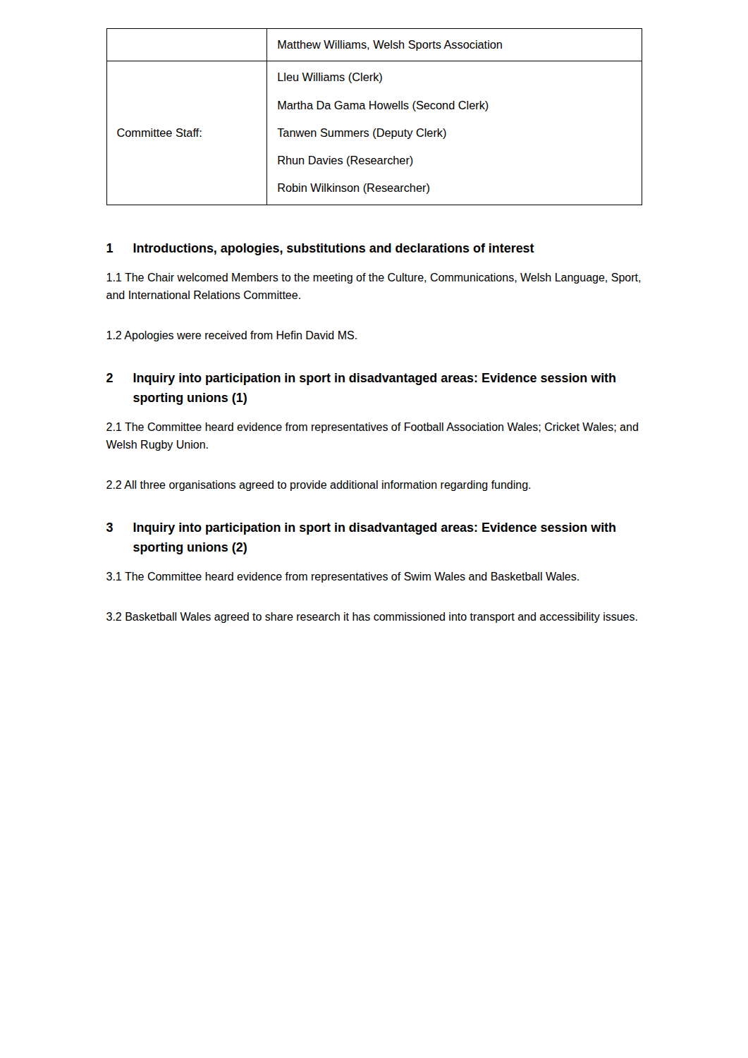| | Matthew Williams, Welsh Sports Association |
| Committee Staff: | Lleu Williams (Clerk) Martha Da Gama Howells (Second Clerk) Tanwen Summers (Deputy Clerk) Rhun Davies (Researcher) Robin Wilkinson (Researcher) |
1 Introductions, apologies, substitutions and declarations of interest
1.1 The Chair welcomed Members to the meeting of the Culture, Communications, Welsh Language, Sport, and International Relations Committee.
1.2 Apologies were received from Hefin David MS.
2 Inquiry into participation in sport in disadvantaged areas: Evidence session with sporting unions (1)
2.1 The Committee heard evidence from representatives of Football Association Wales; Cricket Wales; and Welsh Rugby Union.
2.2 All three organisations agreed to provide additional information regarding funding.
3 Inquiry into participation in sport in disadvantaged areas: Evidence session with sporting unions (2)
3.1 The Committee heard evidence from representatives of Swim Wales and Basketball Wales.
3.2 Basketball Wales agreed to share research it has commissioned into transport and accessibility issues.